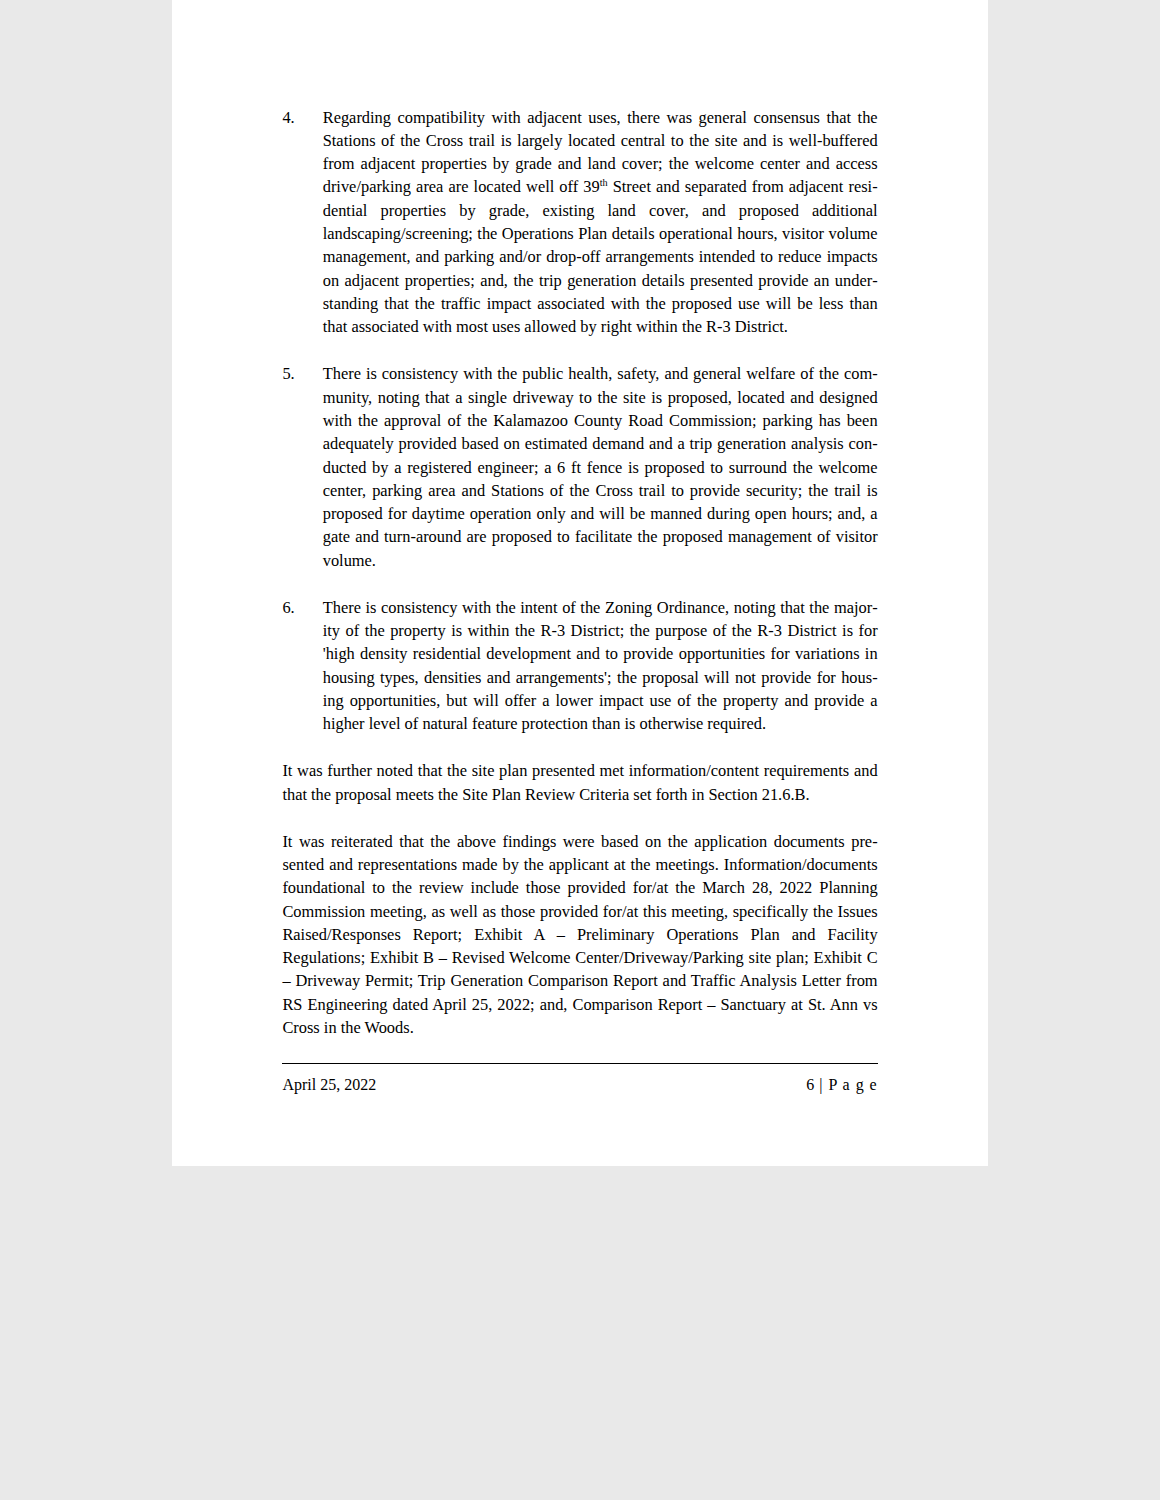4. Regarding compatibility with adjacent uses, there was general consensus that the Stations of the Cross trail is largely located central to the site and is well-buffered from adjacent properties by grade and land cover; the welcome center and access drive/parking area are located well off 39th Street and separated from adjacent residential properties by grade, existing land cover, and proposed additional landscaping/screening; the Operations Plan details operational hours, visitor volume management, and parking and/or drop-off arrangements intended to reduce impacts on adjacent properties; and, the trip generation details presented provide an understanding that the traffic impact associated with the proposed use will be less than that associated with most uses allowed by right within the R-3 District.
5. There is consistency with the public health, safety, and general welfare of the community, noting that a single driveway to the site is proposed, located and designed with the approval of the Kalamazoo County Road Commission; parking has been adequately provided based on estimated demand and a trip generation analysis conducted by a registered engineer; a 6 ft fence is proposed to surround the welcome center, parking area and Stations of the Cross trail to provide security; the trail is proposed for daytime operation only and will be manned during open hours; and, a gate and turn-around are proposed to facilitate the proposed management of visitor volume.
6. There is consistency with the intent of the Zoning Ordinance, noting that the majority of the property is within the R-3 District; the purpose of the R-3 District is for 'high density residential development and to provide opportunities for variations in housing types, densities and arrangements'; the proposal will not provide for housing opportunities, but will offer a lower impact use of the property and provide a higher level of natural feature protection than is otherwise required.
It was further noted that the site plan presented met information/content requirements and that the proposal meets the Site Plan Review Criteria set forth in Section 21.6.B.
It was reiterated that the above findings were based on the application documents presented and representations made by the applicant at the meetings. Information/documents foundational to the review include those provided for/at the March 28, 2022 Planning Commission meeting, as well as those provided for/at this meeting, specifically the Issues Raised/Responses Report; Exhibit A – Preliminary Operations Plan and Facility Regulations; Exhibit B – Revised Welcome Center/Driveway/Parking site plan; Exhibit C – Driveway Permit; Trip Generation Comparison Report and Traffic Analysis Letter from RS Engineering dated April 25, 2022; and, Comparison Report – Sanctuary at St. Ann vs Cross in the Woods.
April 25, 2022 6 | P a g e